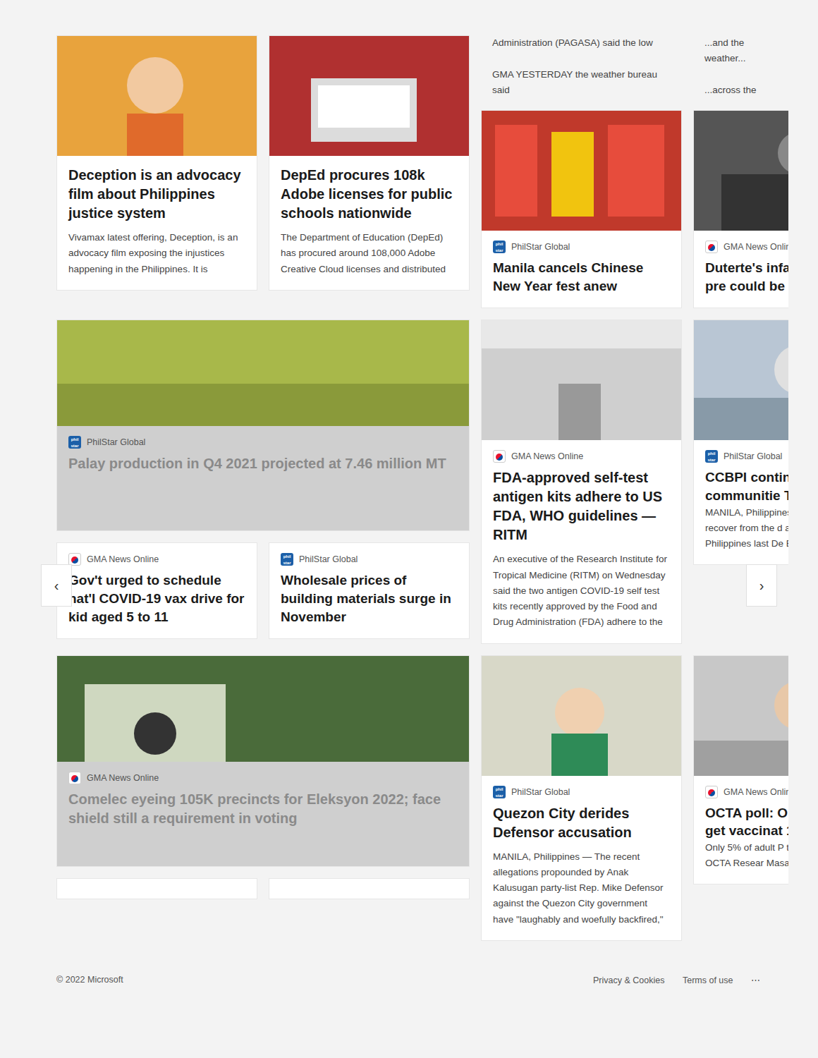Deception is an advocacy film about Philippines justice system
Vivamax latest offering, Deception, is an advocacy film exposing the injustices happening in the Philippines. It is
DepEd procures 108k Adobe licenses for public schools nationwide
The Department of Education (DepEd) has procured around 108,000 Adobe Creative Cloud licenses and distributed
Administration (PAGASA) said the low
GMA YESTERDAY the weather bureau said
phil
star PhilStar Global
Manila cancels Chinese New Year fest anew
...and the weather...
...across the weather...
GMA News Online
Duterte's infamous 'corrupt' pre could be a b
phil
star PhilStar Global
Palay production in Q4 2021 projected at 7.46 million MT
GMA News Online
Gov't urged to schedule nat'l COVID-19 vax drive for kid aged 5 to 11
phil
star PhilStar Global
Wholesale prices of building materials surge in November
GMA News Online
FDA-approved self-test antigen kits adhere to US FDA, WHO guidelines — RITM
An executive of the Research Institute for Tropical Medicine (RITM) on Wednesday said the two antigen COVID-19 self test kits recently approved by the Food and Drug Administration (FDA) adhere to the
phil
star PhilStar Global
CCBPI contin mobilize res communitie T
MANILA, Philippines across the Visayas recover from the d about by Typhoon Philippines last De Beverages Philippin
GMA News Online
Comelec eyeing 105K precincts for Eleksyon 2022; face shield still a requirement in voting
phil
star PhilStar Global
Quezon City derides Defensor accusation
MANILA, Philippines — The recent allegations propounded by Anak Kalusugan party-list Rep. Mike Defensor against the Quezon City government have "laughably and woefully backfired,"
GMA News Online
OCTA poll: O adult Pinoys get vaccinat 19
Only 5% of adult P to get vaccinate a latest OCTA Resear Masa poll showed
‹
›
© 2022 Microsoft
Privacy & Cookies Terms of use ⋯